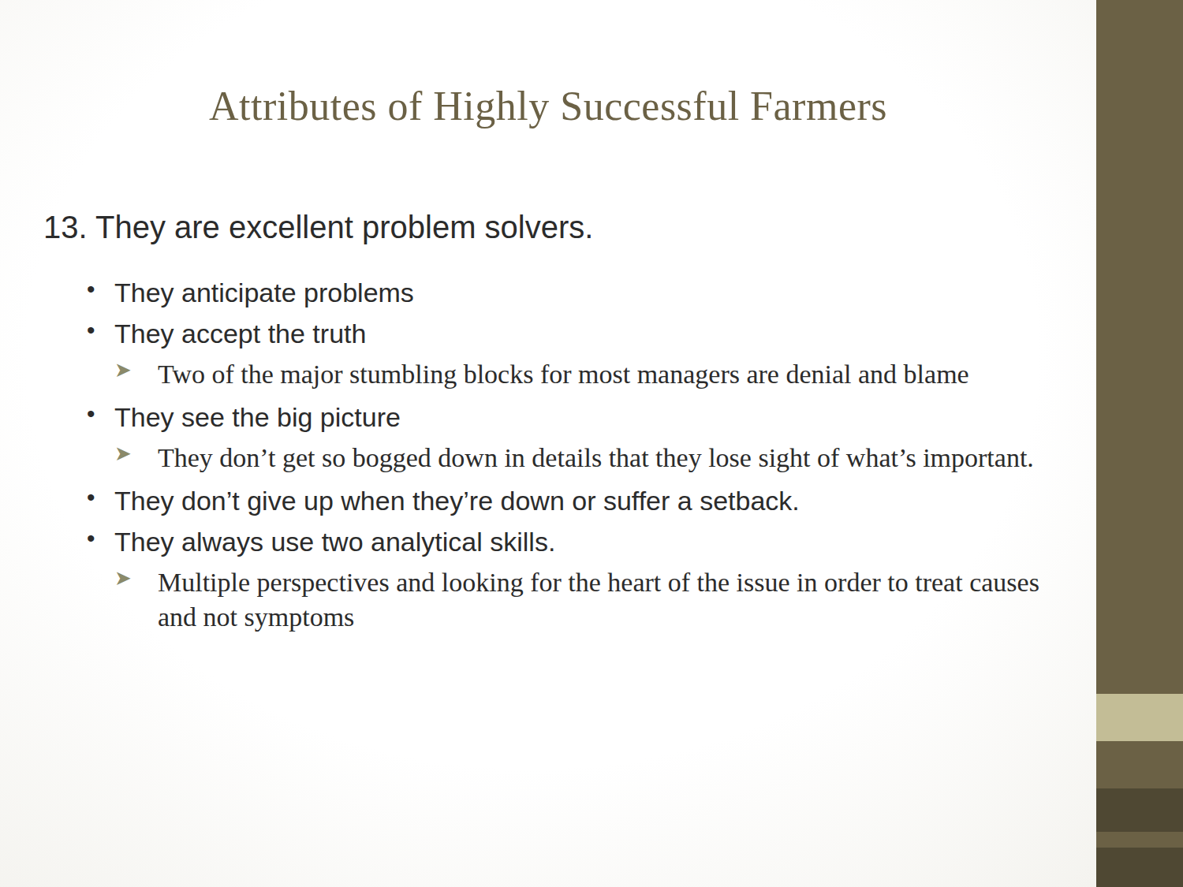Attributes of Highly Successful Farmers
13. They are excellent problem solvers.
They anticipate problems
They accept the truth
Two of the major stumbling blocks for most managers are denial and blame
They see the big picture
They don’t get so bogged down in details that they lose sight of what’s important.
They don’t give up when they’re down or suffer a setback.
They always use two analytical skills.
Multiple perspectives and looking for the heart of the issue in order to treat causes and not symptoms